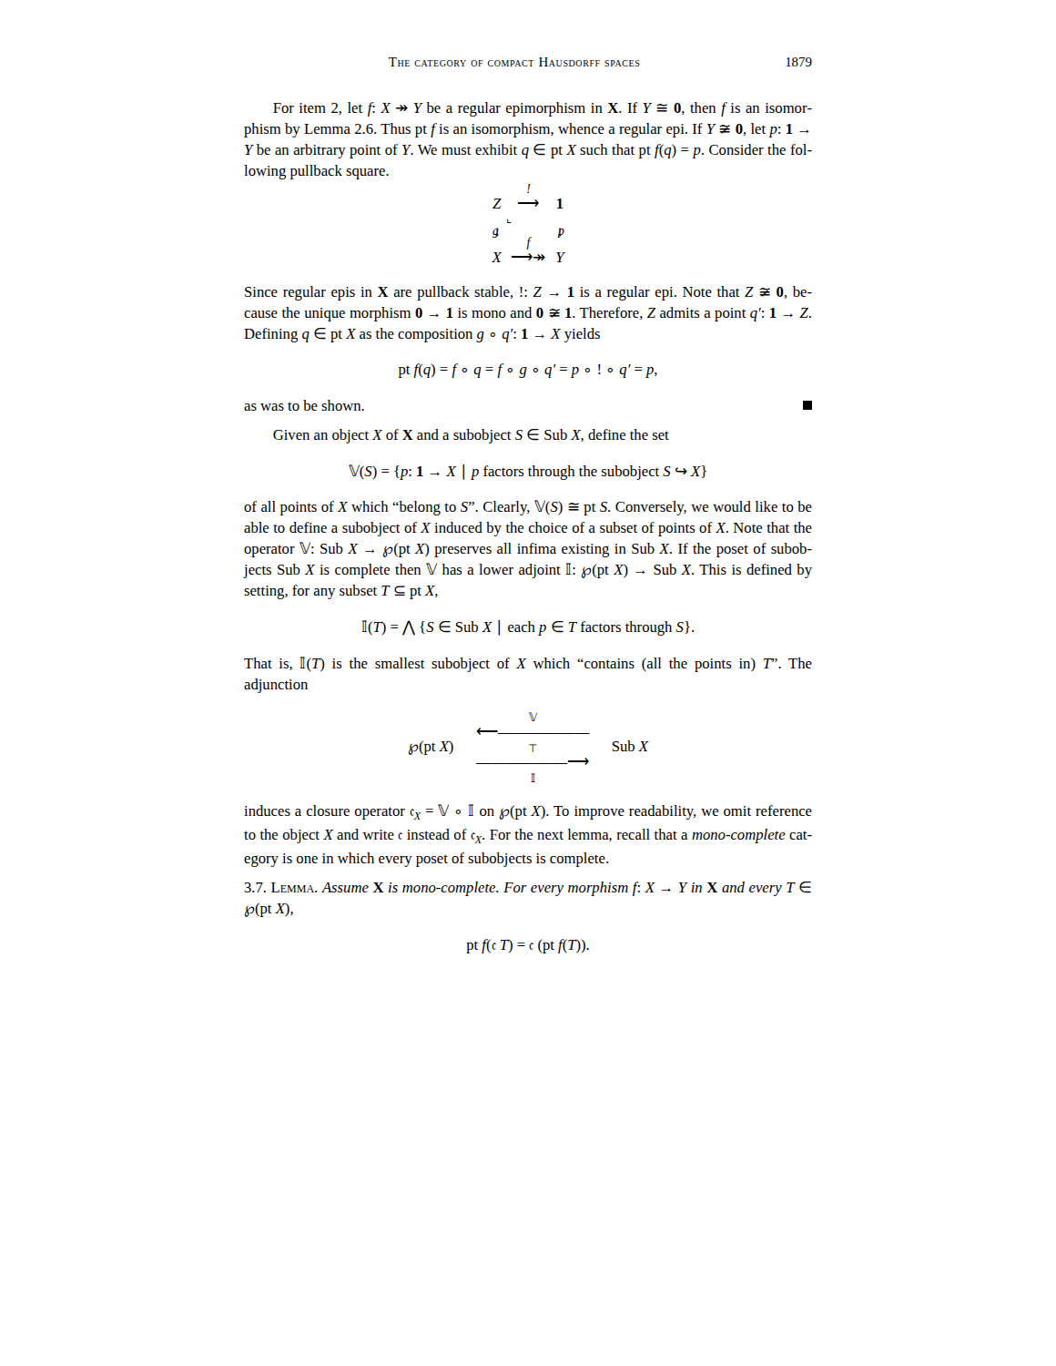The category of compact Hausdorff spaces 1879
For item 2, let f: X ↠ Y be a regular epimorphism in X. If Y ≅ 0, then f is an isomorphism by Lemma 2.6. Thus pt f is an isomorphism, whence a regular epi. If Y ≆ 0, let p: 1 → Y be an arbitrary point of Y. We must exhibit q ∈ pt X such that pt f(q) = p. Consider the following pullback square.
| Z | ! ⟶ | 1 |
| g ↓ | ⌞ | p ↓ |
| X | f ⟶↠ | Y |
Since regular epis in X are pullback stable, !: Z → 1 is a regular epi. Note that Z ≆ 0, because the unique morphism 0 → 1 is mono and 0 ≆ 1. Therefore, Z admits a point q′: 1 → Z. Defining q ∈ pt X as the composition g ∘ q′: 1 → X yields
pt f(q) = f ∘ q = f ∘ g ∘ q′ = p ∘ ! ∘ q′ = p,
as was to be shown.
Given an object X of X and a subobject S ∈ Sub X, define the set
𝕍(S) = {p: 1 → X ∣ p factors through the subobject S ↪ X}
of all points of X which “belong to S”. Clearly, 𝕍(S) ≅ pt S. Conversely, we would like to be able to define a subobject of X induced by the choice of a subset of points of X. Note that the operator 𝕍: Sub X → ℘(pt X) preserves all infima existing in Sub X. If the poset of subobjects Sub X is complete then 𝕍 has a lower adjoint 𝕀: ℘(pt X) → Sub X. This is defined by setting, for any subset T ⊆ pt X,
𝕀(T) = ⋀ {S ∈ Sub X ∣ each p ∈ T factors through S}.
That is, 𝕀(T) is the smallest subobject of X which “contains (all the points in) T”. The adjunction
℘(pt X) 𝕍 ⟵—————— ⊤ ——————⟶ 𝕀 Sub X
induces a closure operator 𝔠X = 𝕍 ∘ 𝕀 on ℘(pt X). To improve readability, we omit reference to the object X and write 𝔠 instead of 𝔠X. For the next lemma, recall that a mono-complete category is one in which every poset of subobjects is complete.
3.7. Lemma. Assume X is mono-complete. For every morphism f: X → Y in X and every T ∈ ℘(pt X),
pt f(𝔠 T) = 𝔠 (pt f(T)).